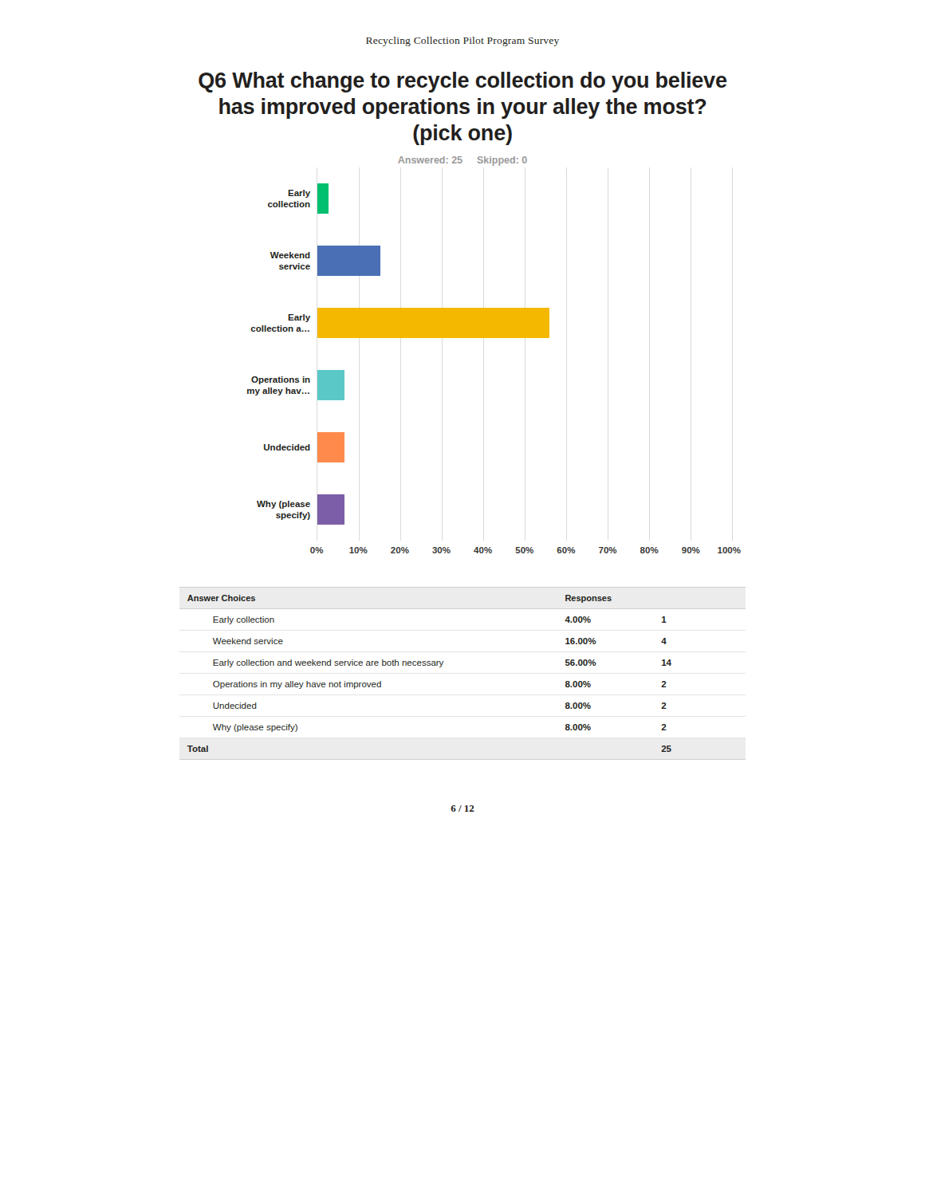Recycling Collection Pilot Program Survey
Q6 What change to recycle collection do you believe has improved operations in your alley the most? (pick one)
Answered: 25 Skipped: 0
Early
collection
Weekend
service
Early
collection a…
Operations in
my alley hav…
Undecided
Why (please
specify)
0% 10% 20% 30% 40% 50% 60% 70% 80% 90% 100%
| Answer Choices | Responses |
| --- | --- |
| Early collection | 4.00% | 1 |
| Weekend service | 16.00% | 4 |
| Early collection and weekend service are both necessary | 56.00% | 14 |
| Operations in my alley have not improved | 8.00% | 2 |
| Undecided | 8.00% | 2 |
| Why (please specify) | 8.00% | 2 |
| Total | | 25 |
6 / 12